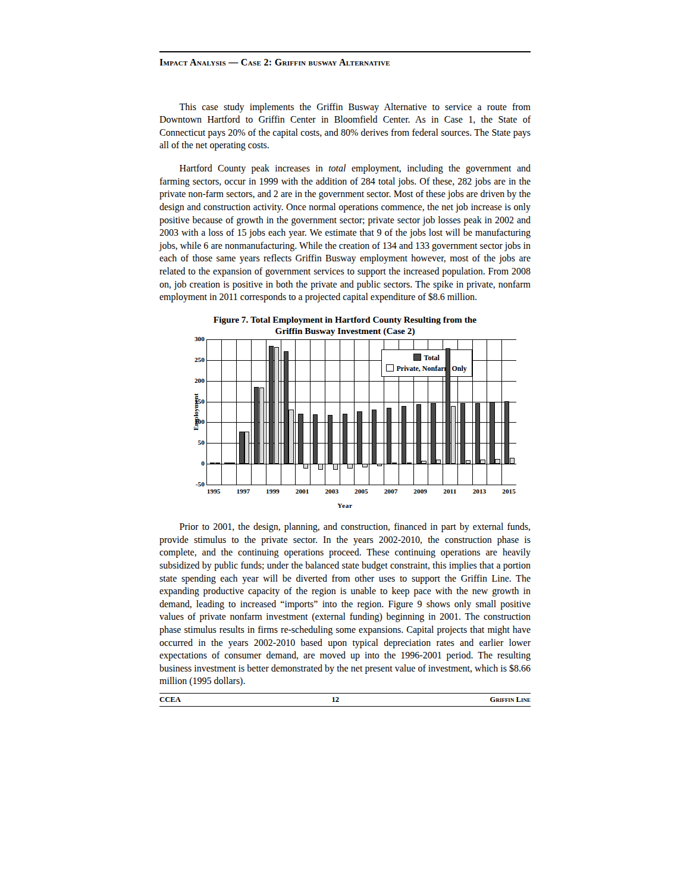Impact Analysis — Case 2: Griffin busway Alternative
This case study implements the Griffin Busway Alternative to service a route from Downtown Hartford to Griffin Center in Bloomfield Center. As in Case 1, the State of Connecticut pays 20% of the capital costs, and 80% derives from federal sources. The State pays all of the net operating costs.
Hartford County peak increases in total employment, including the government and farming sectors, occur in 1999 with the addition of 284 total jobs. Of these, 282 jobs are in the private non-farm sectors, and 2 are in the government sector. Most of these jobs are driven by the design and construction activity. Once normal operations commence, the net job increase is only positive because of growth in the government sector; private sector job losses peak in 2002 and 2003 with a loss of 15 jobs each year. We estimate that 9 of the jobs lost will be manufacturing jobs, while 6 are nonmanufacturing. While the creation of 134 and 133 government sector jobs in each of those same years reflects Griffin Busway employment however, most of the jobs are related to the expansion of government services to support the increased population. From 2008 on, job creation is positive in both the private and public sectors. The spike in private, nonfarm employment in 2011 corresponds to a projected capital expenditure of $8.6 million.
Figure 7. Total Employment in Hartford County Resulting from the
Griffin Busway Investment (Case 2)
Employment
300
250
200
150
100
50
0
-50
Total
Private, Nonfarm Only
1995
1997
1999
2001
2003
2005
2007
2009
2011
2013
2015
Year
Prior to 2001, the design, planning, and construction, financed in part by external funds, provide stimulus to the private sector. In the years 2002-2010, the construction phase is complete, and the continuing operations proceed. These continuing operations are heavily subsidized by public funds; under the balanced state budget constraint, this implies that a portion state spending each year will be diverted from other uses to support the Griffin Line. The expanding productive capacity of the region is unable to keep pace with the new growth in demand, leading to increased “imports” into the region. Figure 9 shows only small positive values of private nonfarm investment (external funding) beginning in 2001. The construction phase stimulus results in firms re-scheduling some expansions. Capital projects that might have occurred in the years 2002-2010 based upon typical depreciation rates and earlier lower expectations of consumer demand, are moved up into the 1996-2001 period. The resulting business investment is better demonstrated by the net present value of investment, which is $8.66 million (1995 dollars).
CCEA 12 Griffin Line